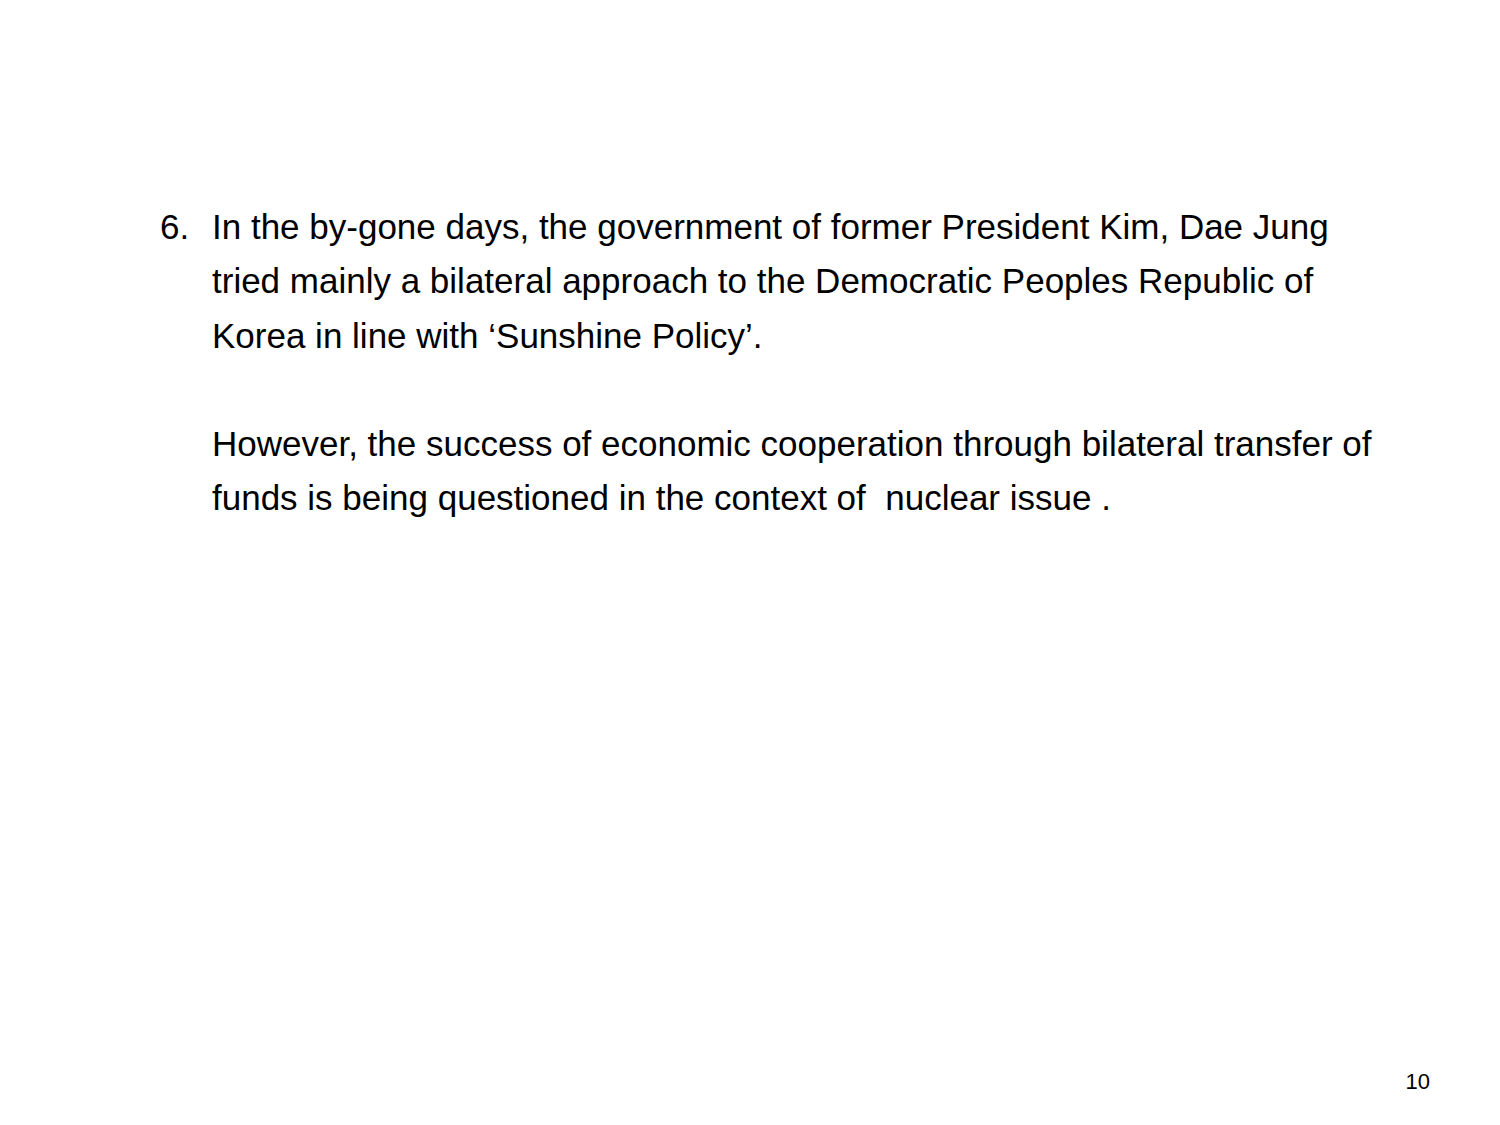6.
In the by-gone days, the government of former President Kim, Dae Jung tried mainly a bilateral approach to the Democratic Peoples Republic of Korea in line with ‘Sunshine Policy’.
However, the success of economic cooperation through bilateral transfer of funds is being questioned in the context of nuclear issue .
10